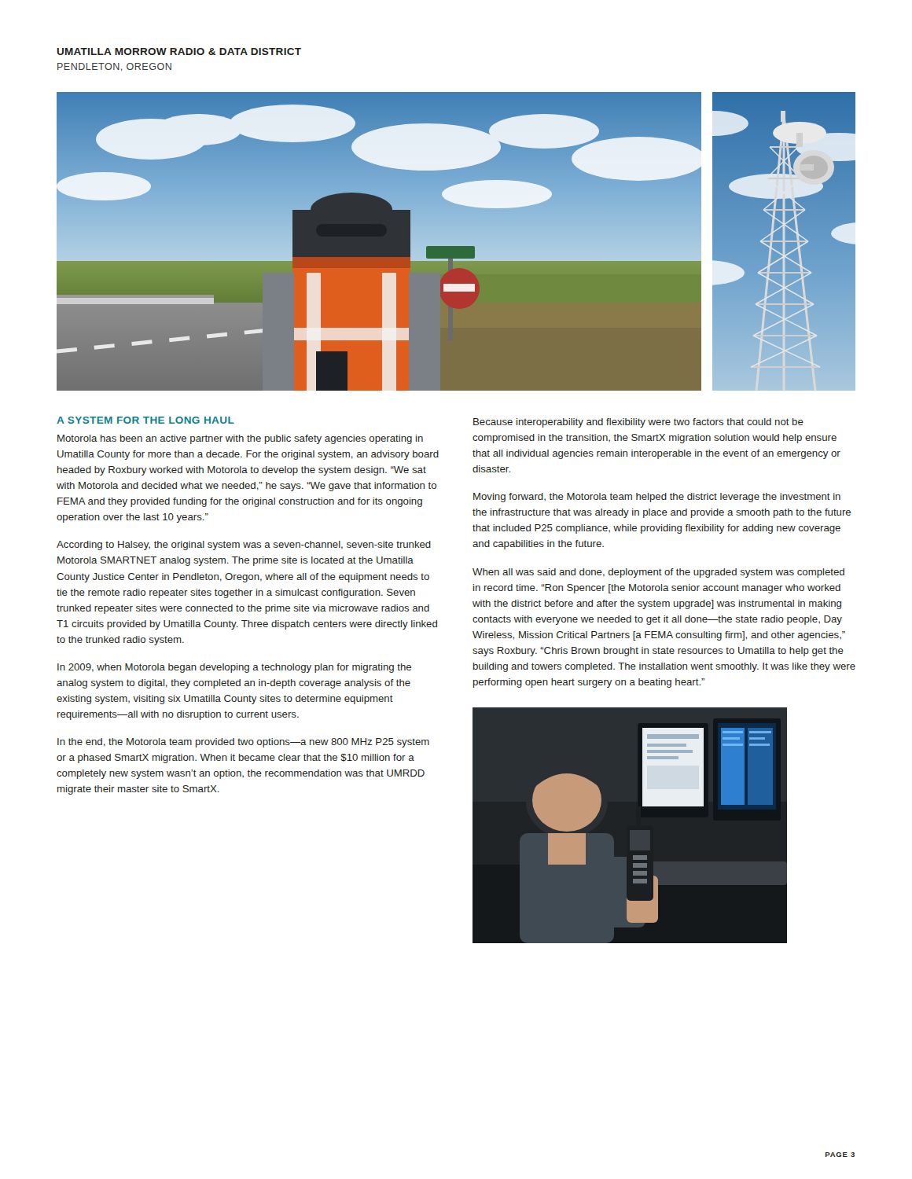Umatilla Morrow Radio & Data District
Pendleton, Oregon
A System for the Long Haul
Motorola has been an active partner with the public safety agencies operating in Umatilla County for more than a decade. For the original system, an advisory board headed by Roxbury worked with Motorola to develop the system design. “We sat with Motorola and decided what we needed,” he says. “We gave that information to FEMA and they provided funding for the original construction and for its ongoing operation over the last 10 years.”
According to Halsey, the original system was a seven-channel, seven-site trunked Motorola SMARTNET analog system. The prime site is located at the Umatilla County Justice Center in Pendleton, Oregon, where all of the equipment needs to tie the remote radio repeater sites together in a simulcast configuration. Seven trunked repeater sites were connected to the prime site via microwave radios and T1 circuits provided by Umatilla County. Three dispatch centers were directly linked to the trunked radio system.
In 2009, when Motorola began developing a technology plan for migrating the analog system to digital, they completed an in-depth coverage analysis of the existing system, visiting six Umatilla County sites to determine equipment requirements—all with no disruption to current users.
In the end, the Motorola team provided two options—a new 800 MHz P25 system or a phased SmartX migration. When it became clear that the $10 million for a completely new system wasn’t an option, the recommendation was that UMRDD migrate their master site to SmartX.
Because interoperability and flexibility were two factors that could not be compromised in the transition, the SmartX migration solution would help ensure that all individual agencies remain interoperable in the event of an emergency or disaster.
Moving forward, the Motorola team helped the district leverage the investment in the infrastructure that was already in place and provide a smooth path to the future that included P25 compliance, while providing flexibility for adding new coverage and capabilities in the future.
When all was said and done, deployment of the upgraded system was completed in record time. “Ron Spencer [the Motorola senior account manager who worked with the district before and after the system upgrade] was instrumental in making contacts with everyone we needed to get it all done—the state radio people, Day Wireless, Mission Critical Partners [a FEMA consulting firm], and other agencies,” says Roxbury. “Chris Brown brought in state resources to Umatilla to help get the building and towers completed. The installation went smoothly. It was like they were performing open heart surgery on a beating heart.”
Page 3